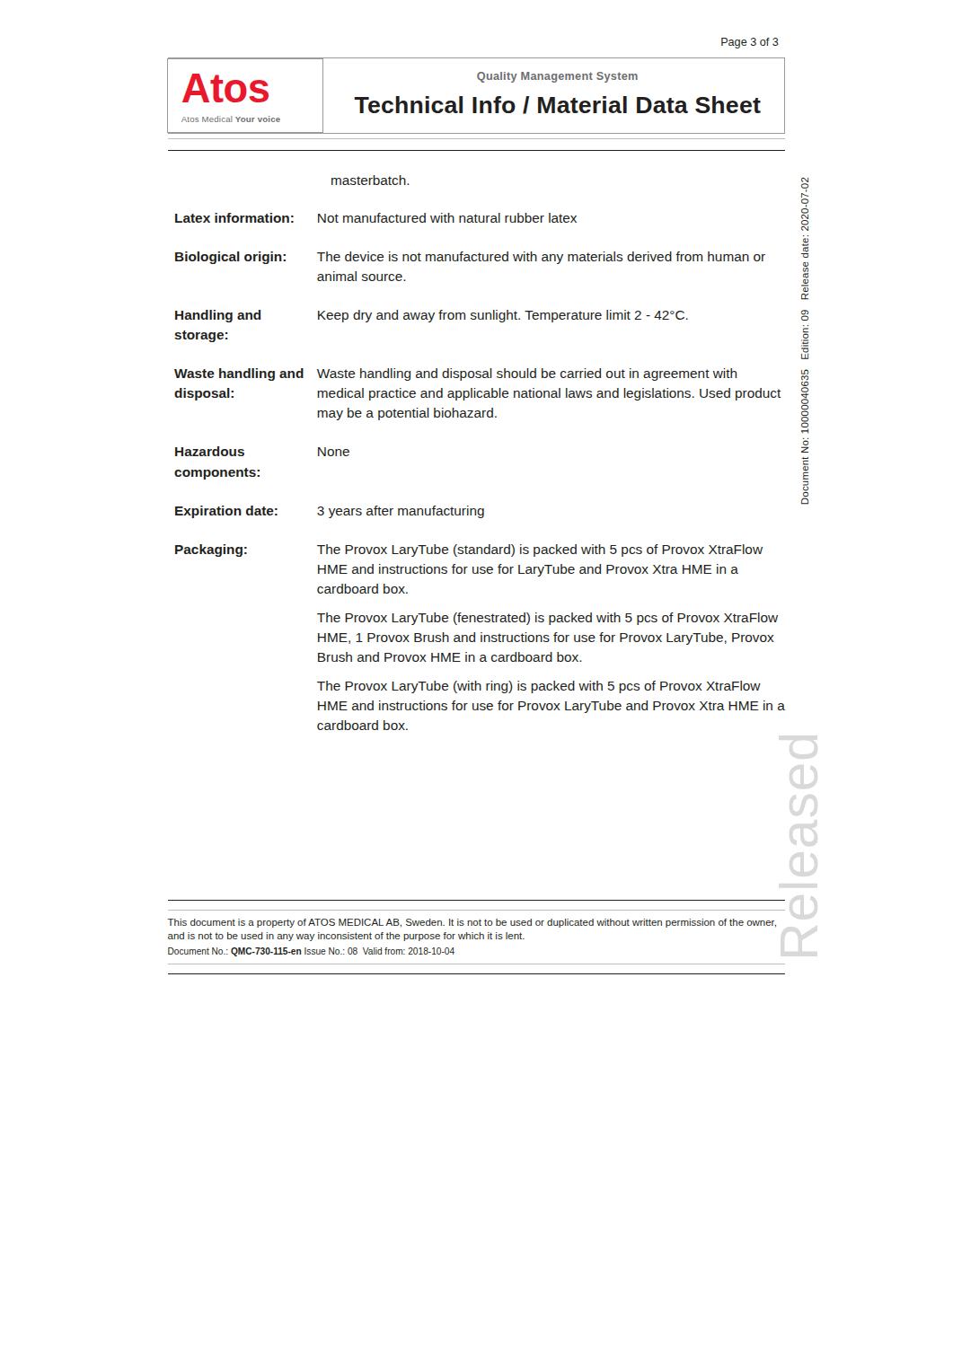Page 3 of 3
Atos
Atos Medical Your voice
Quality Management System
Technical Info / Material Data Sheet
masterbatch.
| Latex information: | Not manufactured with natural rubber latex |
| Biological origin: | The device is not manufactured with any materials derived from human or animal source. |
| Handling and storage: | Keep dry and away from sunlight. Temperature limit 2 - 42°C. |
| Waste handling and disposal: | Waste handling and disposal should be carried out in agreement with medical practice and applicable national laws and legislations. Used product may be a potential biohazard. |
| Hazardous components: | None |
| Expiration date: | 3 years after manufacturing |
| Packaging: | The Provox LaryTube (standard) is packed with 5 pcs of Provox XtraFlow HME and instructions for use for LaryTube and Provox Xtra HME in a cardboard box. The Provox LaryTube (fenestrated) is packed with 5 pcs of Provox XtraFlow HME, 1 Provox Brush and instructions for use for Provox LaryTube, Provox Brush and Provox HME in a cardboard box. The Provox LaryTube (with ring) is packed with 5 pcs of Provox XtraFlow HME and instructions for use for Provox LaryTube and Provox Xtra HME in a cardboard box. |
Document No: 10000040635 Edition: 09 Release date: 2020-07-02
Released
This document is a property of ATOS MEDICAL AB, Sweden. It is not to be used or duplicated without written permission of the owner, and is not to be used in any way inconsistent of the purpose for which it is lent.
Document No.: QMC-730-115-en Issue No.: 08 Valid from: 2018-10-04